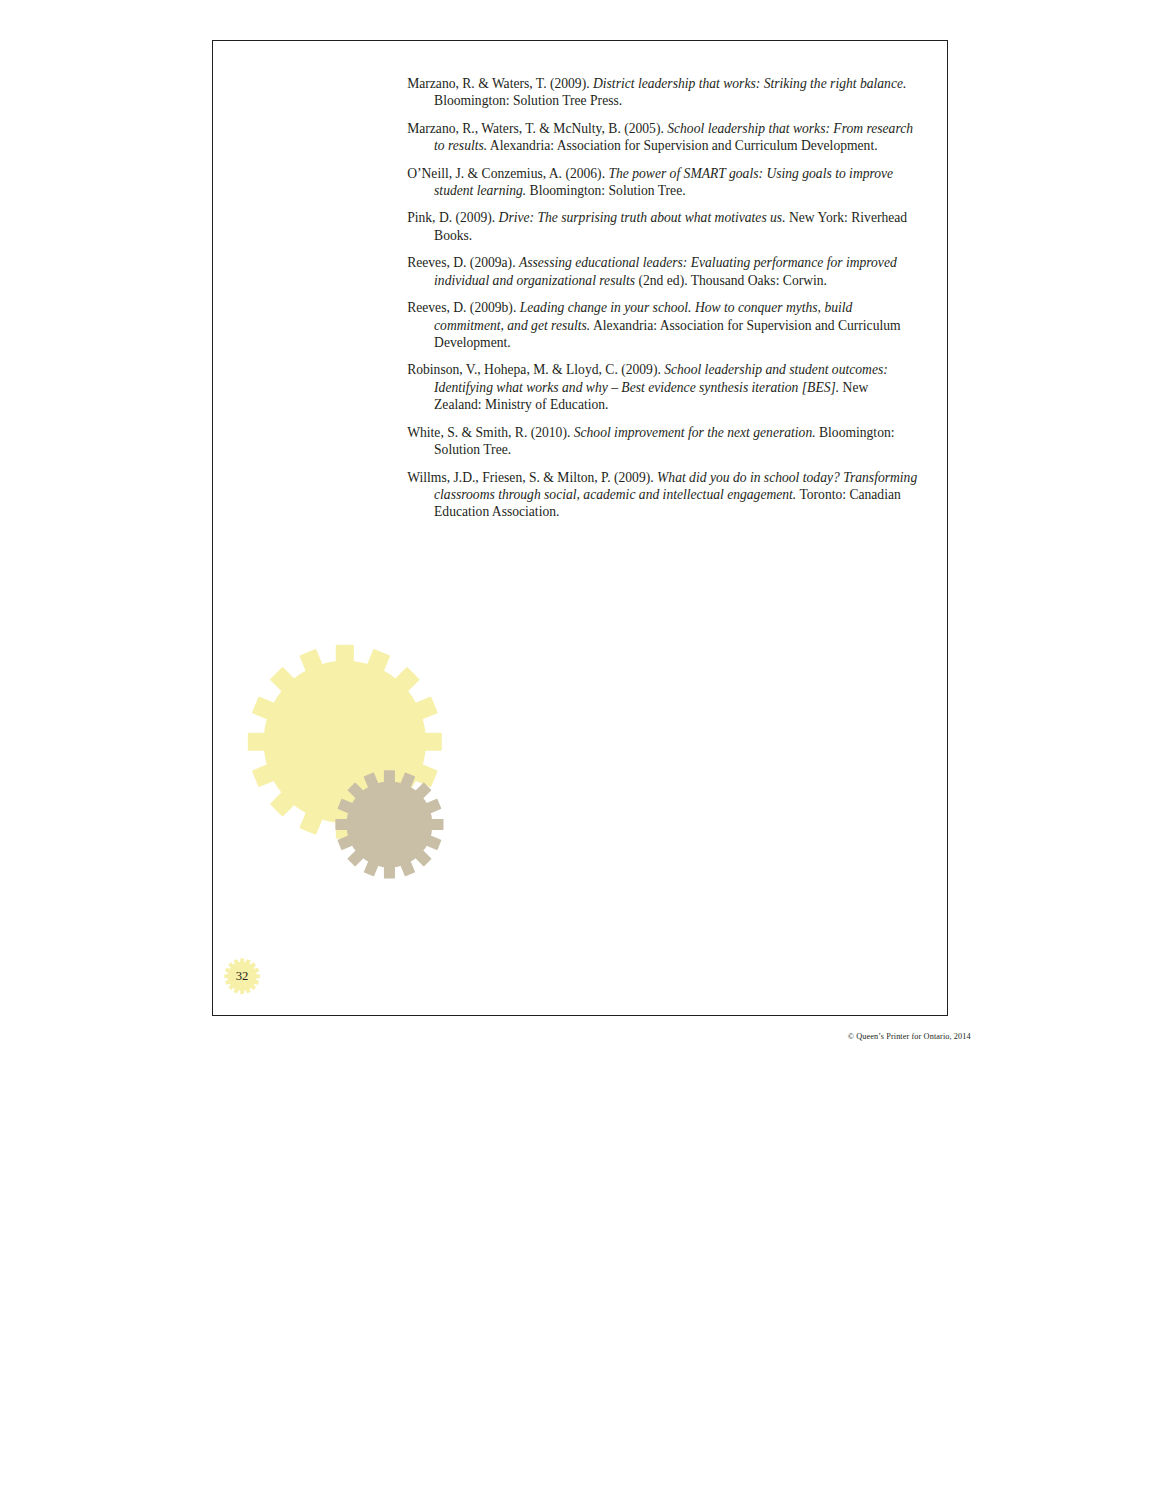Marzano, R. & Waters, T. (2009). District leadership that works: Striking the right balance. Bloomington: Solution Tree Press.
Marzano, R., Waters, T. & McNulty, B. (2005). School leadership that works: From research to results. Alexandria: Association for Supervision and Curriculum Development.
O’Neill, J. & Conzemius, A. (2006). The power of SMART goals: Using goals to improve student learning. Bloomington: Solution Tree.
Pink, D. (2009). Drive: The surprising truth about what motivates us. New York: Riverhead Books.
Reeves, D. (2009a). Assessing educational leaders: Evaluating performance for improved individual and organizational results (2nd ed). Thousand Oaks: Corwin.
Reeves, D. (2009b). Leading change in your school. How to conquer myths, build commitment, and get results. Alexandria: Association for Supervision and Curriculum Development.
Robinson, V., Hohepa, M. & Lloyd, C. (2009). School leadership and student outcomes: Identifying what works and why – Best evidence synthesis iteration [BES]. New Zealand: Ministry of Education.
White, S. & Smith, R. (2010). School improvement for the next generation. Bloomington: Solution Tree.
Willms, J.D., Friesen, S. & Milton, P. (2009). What did you do in school today? Transforming classrooms through social, academic and intellectual engagement. Toronto: Canadian Education Association.
32
© Queen’s Printer for Ontario, 2014